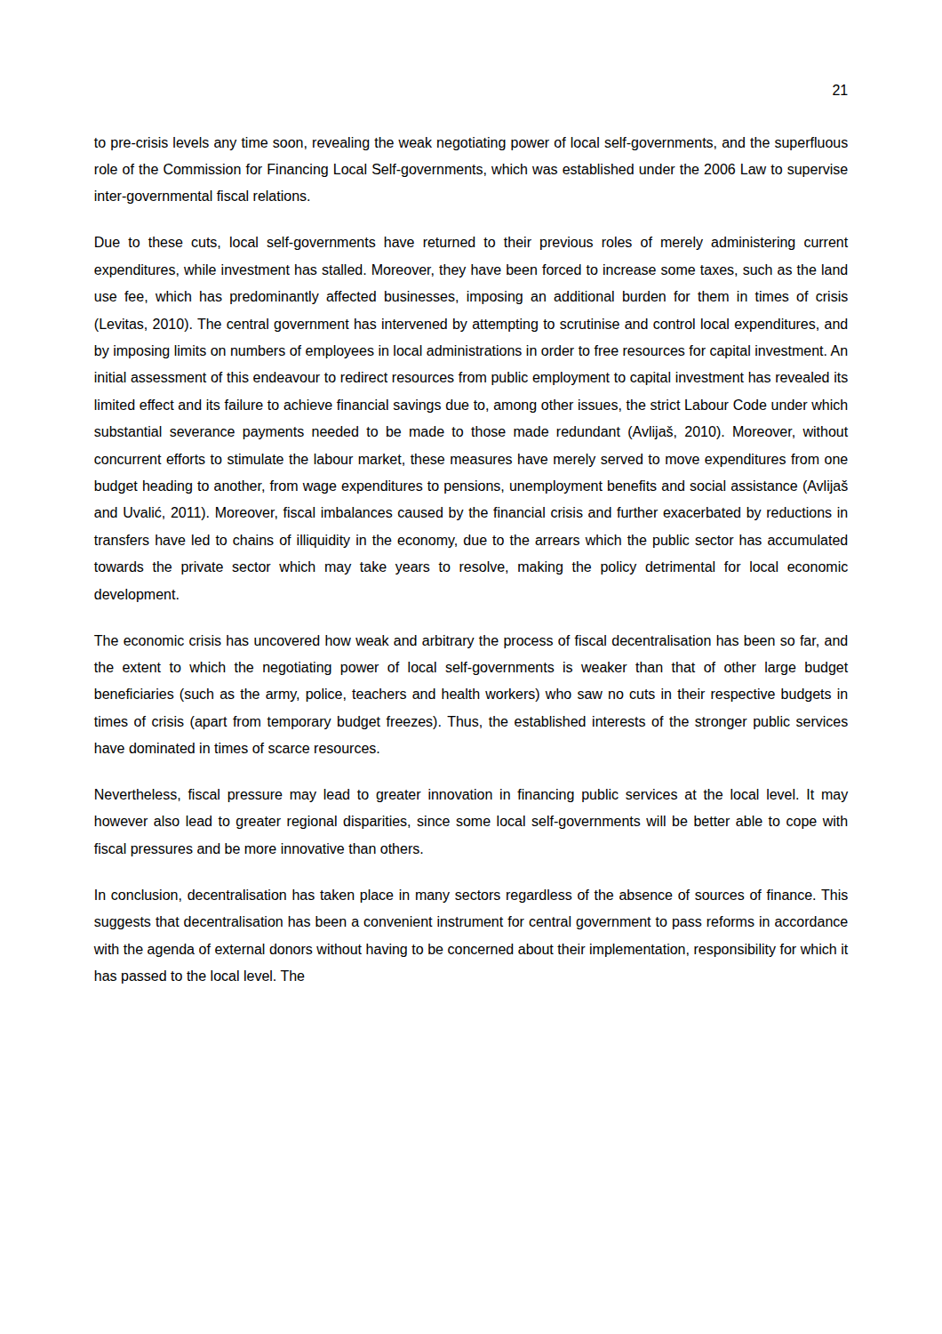21
to pre-crisis levels any time soon, revealing the weak negotiating power of local self-governments, and the superfluous role of the Commission for Financing Local Self-governments, which was established under the 2006 Law to supervise inter-governmental fiscal relations.
Due to these cuts, local self-governments have returned to their previous roles of merely administering current expenditures, while investment has stalled. Moreover, they have been forced to increase some taxes, such as the land use fee, which has predominantly affected businesses, imposing an additional burden for them in times of crisis (Levitas, 2010). The central government has intervened by attempting to scrutinise and control local expenditures, and by imposing limits on numbers of employees in local administrations in order to free resources for capital investment. An initial assessment of this endeavour to redirect resources from public employment to capital investment has revealed its limited effect and its failure to achieve financial savings due to, among other issues, the strict Labour Code under which substantial severance payments needed to be made to those made redundant (Avlijaš, 2010). Moreover, without concurrent efforts to stimulate the labour market, these measures have merely served to move expenditures from one budget heading to another, from wage expenditures to pensions, unemployment benefits and social assistance (Avlijaš and Uvalić, 2011). Moreover, fiscal imbalances caused by the financial crisis and further exacerbated by reductions in transfers have led to chains of illiquidity in the economy, due to the arrears which the public sector has accumulated towards the private sector which may take years to resolve, making the policy detrimental for local economic development.
The economic crisis has uncovered how weak and arbitrary the process of fiscal decentralisation has been so far, and the extent to which the negotiating power of local self-governments is weaker than that of other large budget beneficiaries (such as the army, police, teachers and health workers) who saw no cuts in their respective budgets in times of crisis (apart from temporary budget freezes). Thus, the established interests of the stronger public services have dominated in times of scarce resources.
Nevertheless, fiscal pressure may lead to greater innovation in financing public services at the local level. It may however also lead to greater regional disparities, since some local self-governments will be better able to cope with fiscal pressures and be more innovative than others.
In conclusion, decentralisation has taken place in many sectors regardless of the absence of sources of finance. This suggests that decentralisation has been a convenient instrument for central government to pass reforms in accordance with the agenda of external donors without having to be concerned about their implementation, responsibility for which it has passed to the local level. The